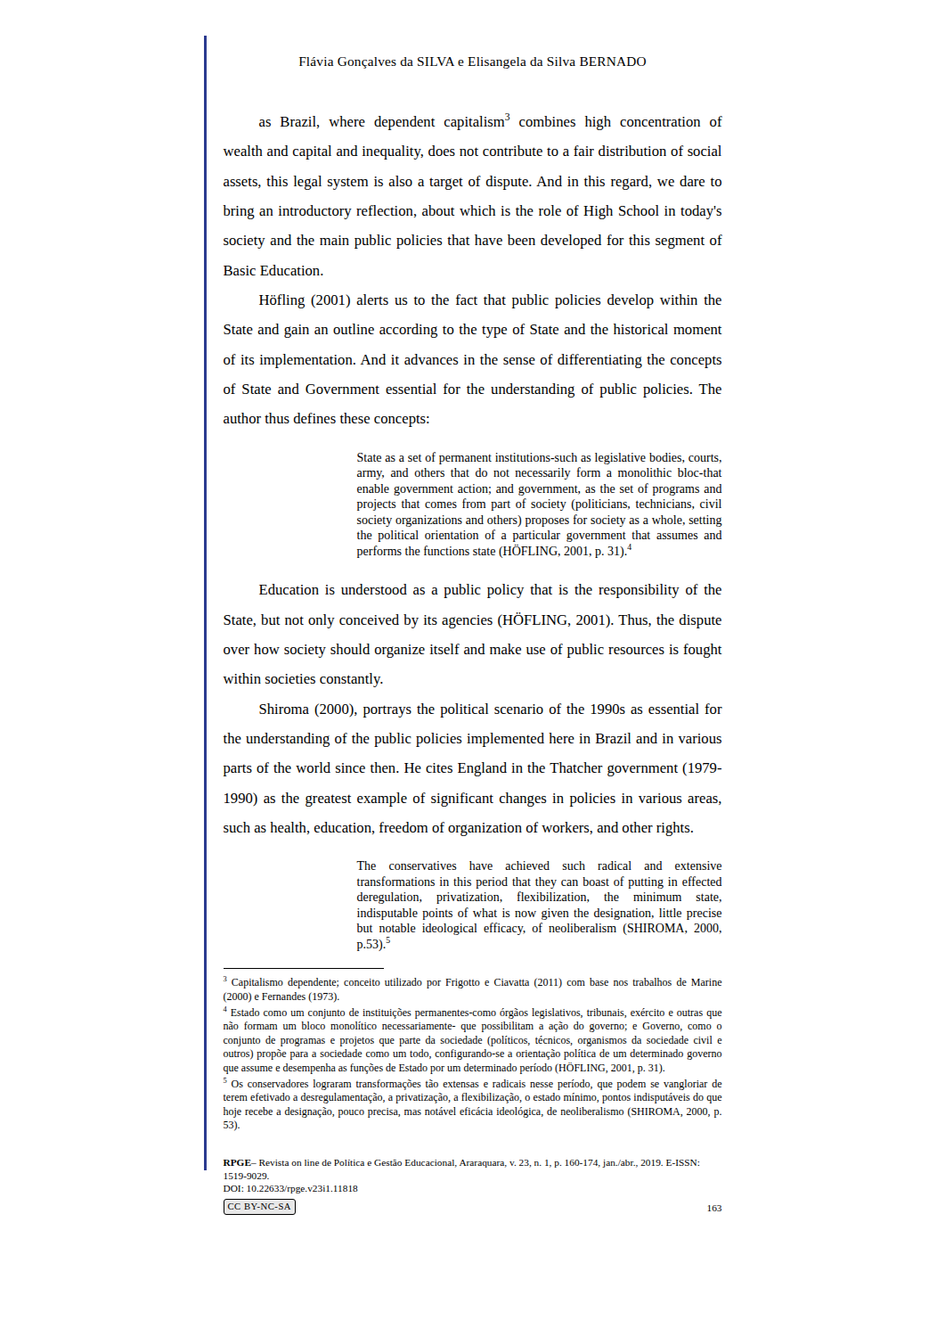Flávia Gonçalves da SILVA e Elisangela da Silva BERNADO
as Brazil, where dependent capitalism3 combines high concentration of wealth and capital and inequality, does not contribute to a fair distribution of social assets, this legal system is also a target of dispute. And in this regard, we dare to bring an introductory reflection, about which is the role of High School in today's society and the main public policies that have been developed for this segment of Basic Education.
Höfling (2001) alerts us to the fact that public policies develop within the State and gain an outline according to the type of State and the historical moment of its implementation. And it advances in the sense of differentiating the concepts of State and Government essential for the understanding of public policies. The author thus defines these concepts:
State as a set of permanent institutions-such as legislative bodies, courts, army, and others that do not necessarily form a monolithic bloc-that enable government action; and government, as the set of programs and projects that comes from part of society (politicians, technicians, civil society organizations and others) proposes for society as a whole, setting the political orientation of a particular government that assumes and performs the functions state (HÖFLING, 2001, p. 31).4
Education is understood as a public policy that is the responsibility of the State, but not only conceived by its agencies (HÖFLING, 2001). Thus, the dispute over how society should organize itself and make use of public resources is fought within societies constantly.
Shiroma (2000), portrays the political scenario of the 1990s as essential for the understanding of the public policies implemented here in Brazil and in various parts of the world since then. He cites England in the Thatcher government (1979-1990) as the greatest example of significant changes in policies in various areas, such as health, education, freedom of organization of workers, and other rights.
The conservatives have achieved such radical and extensive transformations in this period that they can boast of putting in effected deregulation, privatization, flexibilization, the minimum state, indisputable points of what is now given the designation, little precise but notable ideological efficacy, of neoliberalism (SHIROMA, 2000, p.53).5
3 Capitalismo dependente; conceito utilizado por Frigotto e Ciavatta (2011) com base nos trabalhos de Marine (2000) e Fernandes (1973).
4 Estado como um conjunto de instituições permanentes-como órgãos legislativos, tribunais, exército e outras que não formam um bloco monolítico necessariamente- que possibilitam a ação do governo; e Governo, como o conjunto de programas e projetos que parte da sociedade (políticos, técnicos, organismos da sociedade civil e outros) propõe para a sociedade como um todo, configurando-se a orientação política de um determinado governo que assume e desempenha as funções de Estado por um determinado período (HÖFLING, 2001, p. 31).
5 Os conservadores lograram transformações tão extensas e radicais nesse período, que podem se vangloriar de terem efetivado a desregulamentação, a privatização, a flexibilização, o estado mínimo, pontos indisputáveis do que hoje recebe a designação, pouco precisa, mas notável eficácia ideológica, de neoliberalismo (SHIROMA, 2000, p. 53).
RPGE– Revista on line de Política e Gestão Educacional, Araraquara, v. 23, n. 1, p. 160-174, jan./abr., 2019. E-ISSN: 1519-9029.
DOI: 10.22633/rpge.v23i1.11818
CC BY-NC-SA
163